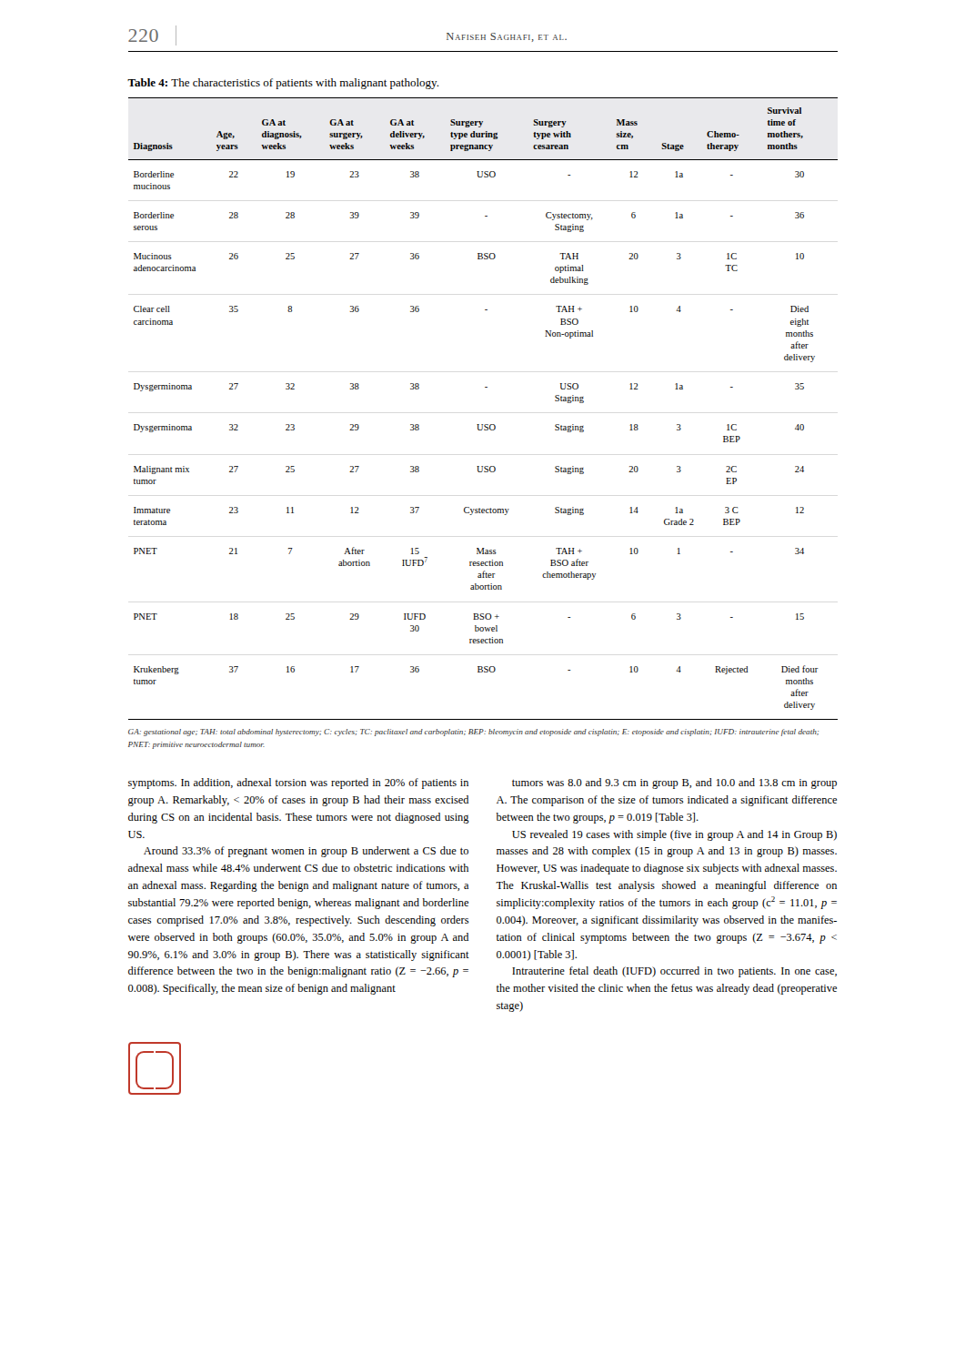220
Nafiseh Saghafi, et al.
Table 4: The characteristics of patients with malignant pathology.
| Diagnosis | Age, years | GA at diagnosis, weeks | GA at surgery, weeks | GA at delivery, weeks | Surgery type during pregnancy | Surgery type with cesarean | Mass size, cm | Stage | Chemo- therapy | Survival time of mothers, months |
| --- | --- | --- | --- | --- | --- | --- | --- | --- | --- | --- |
| Borderline mucinous | 22 | 19 | 23 | 38 | USO | - | 12 | 1a | - | 30 |
| Borderline serous | 28 | 28 | 39 | 39 | - | Cystectomy, Staging | 6 | 1a | - | 36 |
| Mucinous adenocarcinoma | 26 | 25 | 27 | 36 | BSO | TAH optimal debulking | 20 | 3 | 1C TC | 10 |
| Clear cell carcinoma | 35 | 8 | 36 | 36 | - | TAH + BSO Non-optimal | 10 | 4 | - | Died eight months after delivery |
| Dysgerminoma | 27 | 32 | 38 | 38 | - | USO Staging | 12 | 1a | - | 35 |
| Dysgerminoma | 32 | 23 | 29 | 38 | USO | Staging | 18 | 3 | 1C BEP | 40 |
| Malignant mix tumor | 27 | 25 | 27 | 38 | USO | Staging | 20 | 3 | 2C EP | 24 |
| Immature teratoma | 23 | 11 | 12 | 37 | Cystectomy | Staging | 14 | 1a Grade 2 | 3 C BEP | 12 |
| PNET | 21 | 7 | After abortion | 15 IUFD 7 | Mass resection after abortion | TAH + BSO after chemotherapy | 10 | 1 | - | 34 |
| PNET | 18 | 25 | 29 | IUFD 30 | BSO + bowel resection | - | 6 | 3 | - | 15 |
| Krukenberg tumor | 37 | 16 | 17 | 36 | BSO | - | 10 | 4 | Rejected | Died four months after delivery |
GA: gestational age; TAH: total abdominal hysterectomy; C: cycles; TC: paclitaxel and carboplatin; BEP: bleomycin and etoposide and cisplatin; E: etoposide and cisplatin; IUFD: intrauterine fetal death; PNET: primitive neuroectodermal tumor.
symptoms. In addition, adnexal torsion was reported in 20% of patients in group A. Remarkably, < 20% of cases in group B had their mass excised during CS on an incidental basis. These tumors were not diagnosed using US.
Around 33.3% of pregnant women in group B underwent a CS due to adnexal mass while 48.4% underwent CS due to obstetric indications with an adnexal mass. Regarding the benign and malignant nature of tumors, a substantial 79.2% were reported benign, whereas malignant and borderline cases comprised 17.0% and 3.8%, respectively. Such descending orders were observed in both groups (60.0%, 35.0%, and 5.0% in group A and 90.9%, 6.1% and 3.0% in group B). There was a statistically significant difference between the two in the benign:malignant ratio (Z = −2.66, p = 0.008). Specifically, the mean size of benign and malignant
tumors was 8.0 and 9.3 cm in group B, and 10.0 and 13.8 cm in group A. The comparison of the size of tumors indicated a significant difference between the two groups, p = 0.019 [Table 3].
US revealed 19 cases with simple (five in group A and 14 in Group B) masses and 28 with complex (15 in group A and 13 in group B) masses. However, US was inadequate to diagnose six subjects with adnexal masses. The Kruskal-Wallis test analysis showed a meaningful difference on simplicity:complexity ratios of the tumors in each group (c2 = 11.01, p = 0.004). Moreover, a significant dissimilarity was observed in the manifestation of clinical symptoms between the two groups (Z = −3.674, p < 0.0001) [Table 3].
Intrauterine fetal death (IUFD) occurred in two patients. In one case, the mother visited the clinic when the fetus was already dead (preoperative stage)